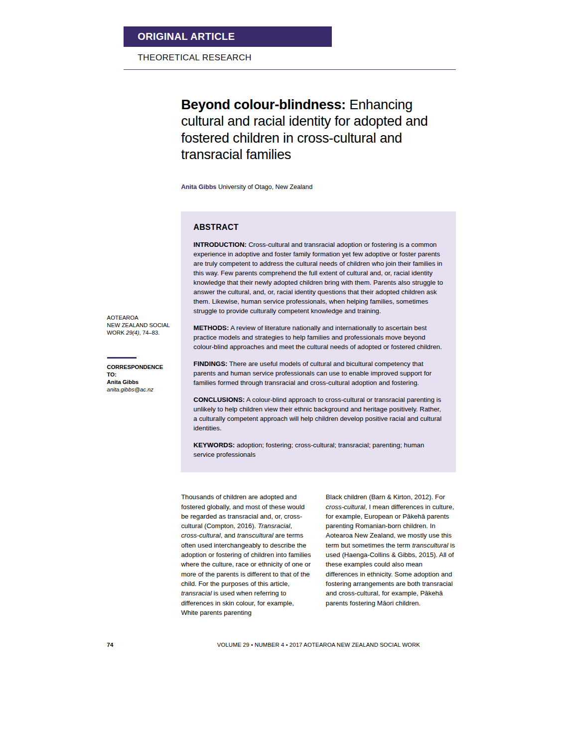ORIGINAL ARTICLE
THEORETICAL RESEARCH
AOTEAROA
NEW ZEALAND SOCIAL
WORK 29(4), 74–83.
CORRESPONDENCE TO:
Anita Gibbs
anita.gibbs@ac.nz
Beyond colour-blindness: Enhancing cultural and racial identity for adopted and fostered children in cross-cultural and transracial families
Anita Gibbs University of Otago, New Zealand
ABSTRACT
INTRODUCTION: Cross-cultural and transracial adoption or fostering is a common experience in adoptive and foster family formation yet few adoptive or foster parents are truly competent to address the cultural needs of children who join their families in this way. Few parents comprehend the full extent of cultural and, or, racial identity knowledge that their newly adopted children bring with them. Parents also struggle to answer the cultural, and, or, racial identity questions that their adopted children ask them. Likewise, human service professionals, when helping families, sometimes struggle to provide culturally competent knowledge and training.
METHODS: A review of literature nationally and internationally to ascertain best practice models and strategies to help families and professionals move beyond colour-blind approaches and meet the cultural needs of adopted or fostered children.
FINDINGS: There are useful models of cultural and bicultural competency that parents and human service professionals can use to enable improved support for families formed through transracial and cross-cultural adoption and fostering.
CONCLUSIONS: A colour-blind approach to cross-cultural or transracial parenting is unlikely to help children view their ethnic background and heritage positively. Rather, a culturally competent approach will help children develop positive racial and cultural identities.
KEYWORDS: adoption; fostering; cross-cultural; transracial; parenting; human service professionals
Thousands of children are adopted and fostered globally, and most of these would be regarded as transracial and, or, cross-cultural (Compton, 2016). Transracial, cross-cultural, and transcultural are terms often used interchangeably to describe the adoption or fostering of children into families where the culture, race or ethnicity of one or more of the parents is different to that of the child. For the purposes of this article, transracial is used when referring to differences in skin colour, for example, White parents parenting
Black children (Barn & Kirton, 2012). For cross-cultural, I mean differences in culture, for example, European or Pākehā parents parenting Romanian-born children. In Aotearoa New Zealand, we mostly use this term but sometimes the term transcultural is used (Haenga-Collins & Gibbs, 2015). All of these examples could also mean differences in ethnicity. Some adoption and fostering arrangements are both transracial and cross-cultural, for example, Pākehā parents fostering Māori children.
74
VOLUME 29 • NUMBER 4 • 2017 AOTEAROA NEW ZEALAND SOCIAL WORK